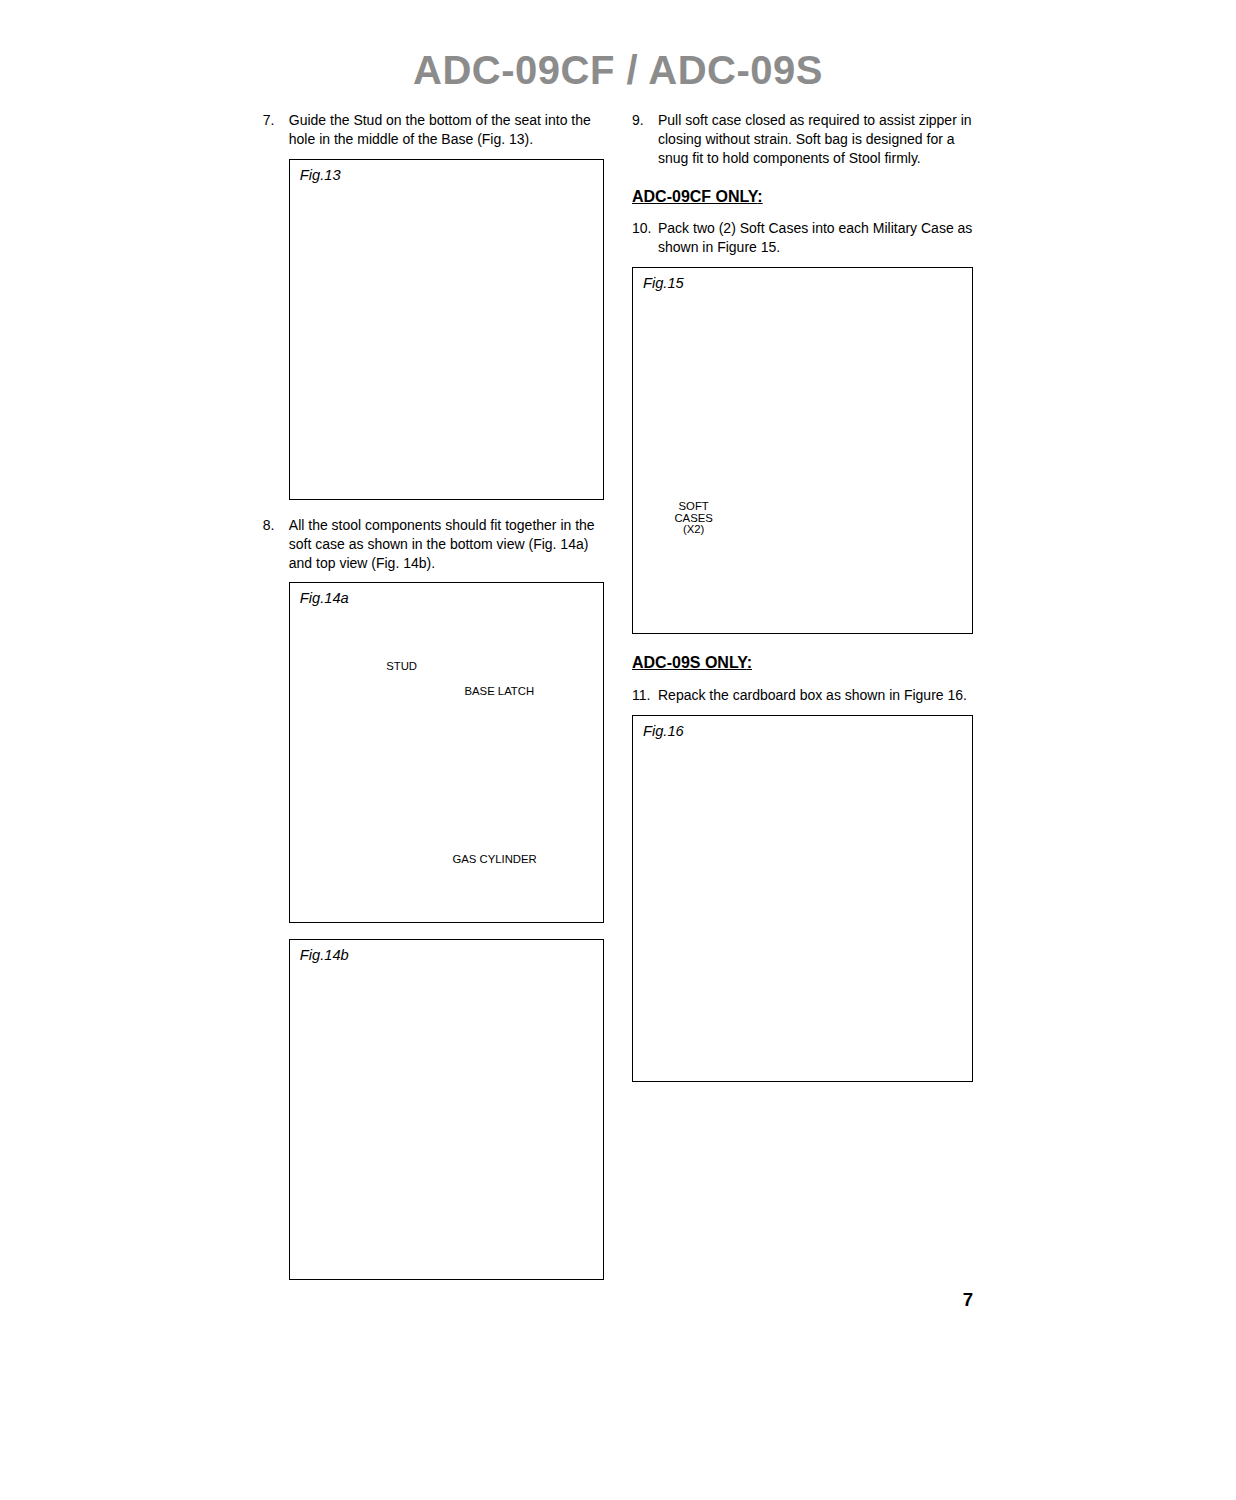ADC-09CF / ADC-09S
7. Guide the Stud on the bottom of the seat into the hole in the middle of the Base (Fig. 13).
Fig.13
8. All the stool components should fit together in the soft case as shown in the bottom view (Fig. 14a) and top view (Fig. 14b).
Fig.14a
STUD BASE LATCH GAS CYLINDER
Fig.14b
9. Pull soft case closed as required to assist zipper in closing without strain. Soft bag is designed for a snug fit to hold components of Stool firmly.
ADC-09CF ONLY:
10. Pack two (2) Soft Cases into each Military Case as shown in Figure 15.
Fig.15
SOFT
CASES
(X2)
ADC-09S ONLY:
11. Repack the cardboard box as shown in Figure 16.
Fig.16
7